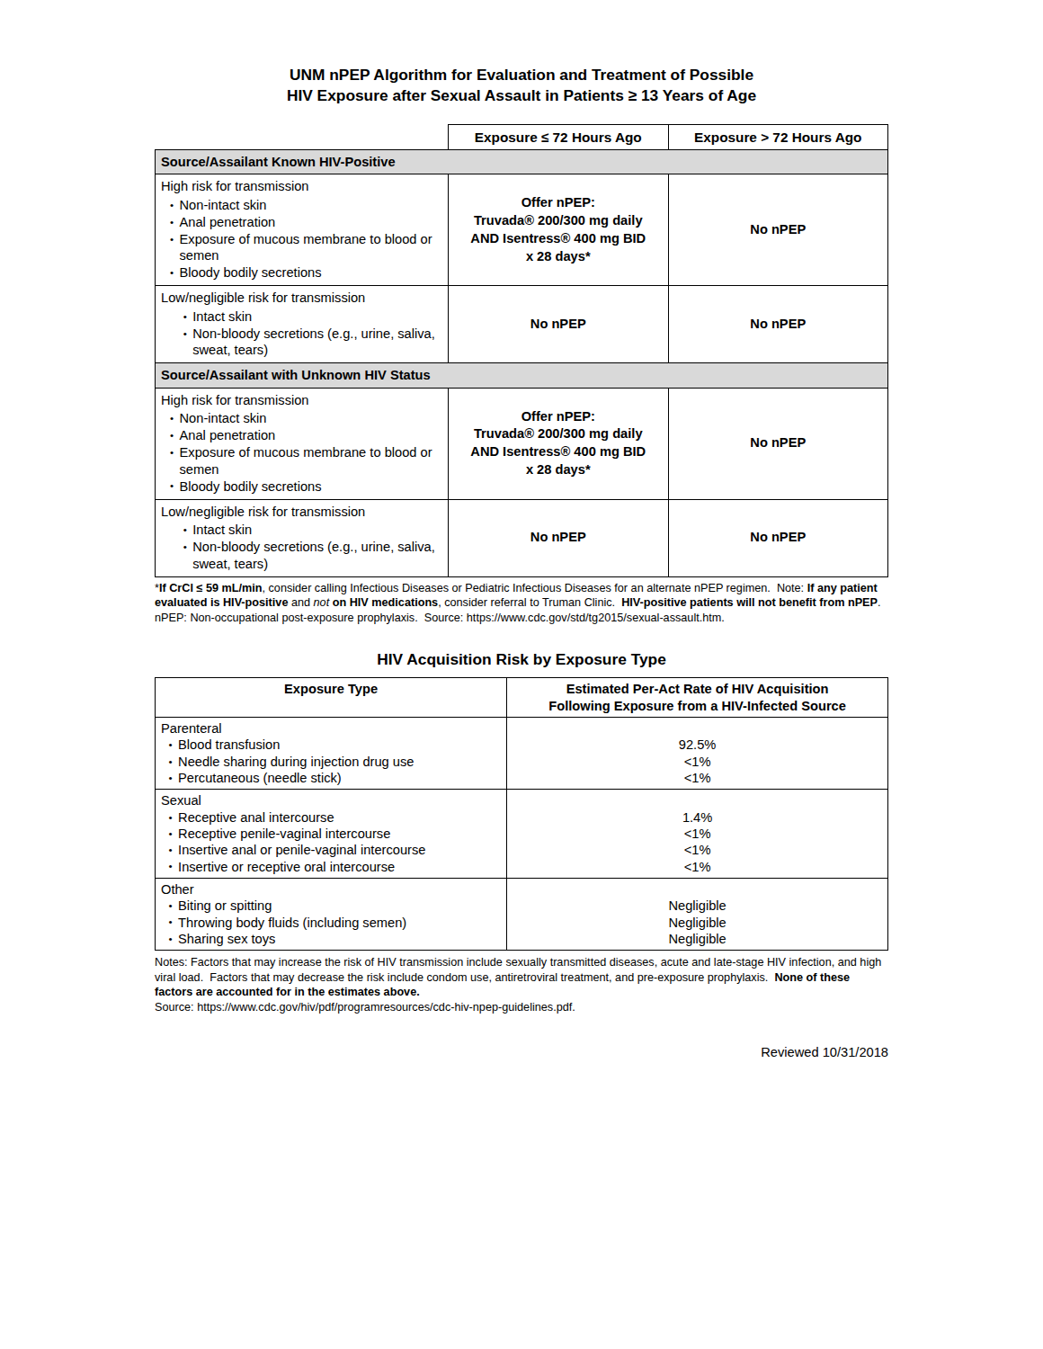UNM nPEP Algorithm for Evaluation and Treatment of Possible
HIV Exposure after Sexual Assault in Patients ≥ 13 Years of Age
| | Exposure ≤ 72 Hours Ago | Exposure > 72 Hours Ago |
| --- | --- | --- |
| Source/Assailant Known HIV-Positive |
| High risk for transmission Non-intact skin Anal penetration Exposure of mucous membrane to blood or semen Bloody bodily secretions | Offer nPEP: Truvada® 200/300 mg daily AND Isentress® 400 mg BID x 28 days* | No nPEP |
| Low/negligible risk for transmission Intact skin Non-bloody secretions (e.g., urine, saliva, sweat, tears) | No nPEP | No nPEP |
| Source/Assailant with Unknown HIV Status |
| High risk for transmission Non-intact skin Anal penetration Exposure of mucous membrane to blood or semen Bloody bodily secretions | Offer nPEP: Truvada® 200/300 mg daily AND Isentress® 400 mg BID x 28 days* | No nPEP |
| Low/negligible risk for transmission Intact skin Non-bloody secretions (e.g., urine, saliva, sweat, tears) | No nPEP | No nPEP |
*If CrCl ≤ 59 mL/min, consider calling Infectious Diseases or Pediatric Infectious Diseases for an alternate nPEP regimen. Note: If any patient evaluated is HIV-positive and not on HIV medications, consider referral to Truman Clinic. HIV-positive patients will not benefit from nPEP. nPEP: Non-occupational post-exposure prophylaxis. Source: https://www.cdc.gov/std/tg2015/sexual-assault.htm.
HIV Acquisition Risk by Exposure Type
| Exposure Type | Estimated Per-Act Rate of HIV Acquisition Following Exposure from a HIV-Infected Source |
| --- | --- |
| Parenteral Blood transfusion Needle sharing during injection drug use Percutaneous (needle stick) | 92.5% <1% <1% |
| Sexual Receptive anal intercourse Receptive penile-vaginal intercourse Insertive anal or penile-vaginal intercourse Insertive or receptive oral intercourse | 1.4% <1% <1% <1% |
| Other Biting or spitting Throwing body fluids (including semen) Sharing sex toys | Negligible Negligible Negligible |
Notes: Factors that may increase the risk of HIV transmission include sexually transmitted diseases, acute and late-stage HIV infection, and high viral load. Factors that may decrease the risk include condom use, antiretroviral treatment, and pre-exposure prophylaxis. None of these factors are accounted for in the estimates above.
Source: https://www.cdc.gov/hiv/pdf/programresources/cdc-hiv-npep-guidelines.pdf.
Reviewed 10/31/2018